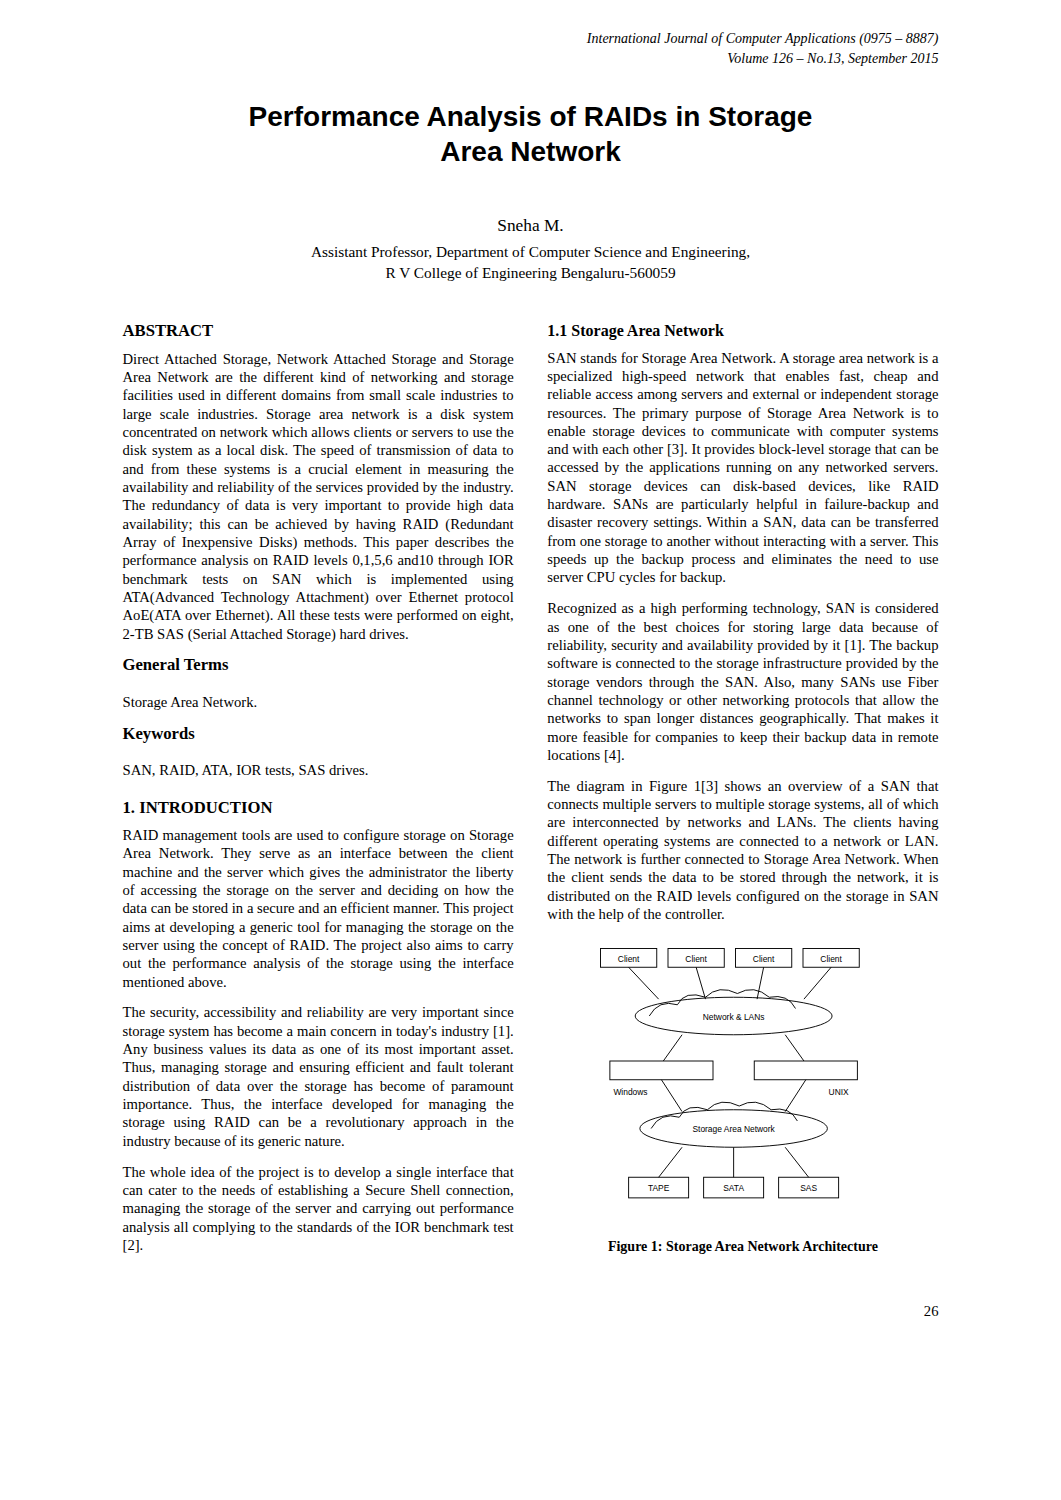International Journal of Computer Applications (0975 – 8887)
Volume 126 – No.13, September 2015
Performance Analysis of RAIDs in Storage
Area Network
Sneha M.
Assistant Professor, Department of Computer Science and Engineering,
R V College of Engineering Bengaluru-560059
ABSTRACT
Direct Attached Storage, Network Attached Storage and Storage Area Network are the different kind of networking and storage facilities used in different domains from small scale industries to large scale industries. Storage area network is a disk system concentrated on network which allows clients or servers to use the disk system as a local disk. The speed of transmission of data to and from these systems is a crucial element in measuring the availability and reliability of the services provided by the industry. The redundancy of data is very important to provide high data availability; this can be achieved by having RAID (Redundant Array of Inexpensive Disks) methods. This paper describes the performance analysis on RAID levels 0,1,5,6 and10 through IOR benchmark tests on SAN which is implemented using ATA(Advanced Technology Attachment) over Ethernet protocol AoE(ATA over Ethernet). All these tests were performed on eight, 2-TB SAS (Serial Attached Storage) hard drives.
General Terms
Storage Area Network.
Keywords
SAN, RAID, ATA, IOR tests, SAS drives.
1. INTRODUCTION
RAID management tools are used to configure storage on Storage Area Network. They serve as an interface between the client machine and the server which gives the administrator the liberty of accessing the storage on the server and deciding on how the data can be stored in a secure and an efficient manner. This project aims at developing a generic tool for managing the storage on the server using the concept of RAID. The project also aims to carry out the performance analysis of the storage using the interface mentioned above.
The security, accessibility and reliability are very important since storage system has become a main concern in today's industry [1]. Any business values its data as one of its most important asset. Thus, managing storage and ensuring efficient and fault tolerant distribution of data over the storage has become of paramount importance. Thus, the interface developed for managing the storage using RAID can be a revolutionary approach in the industry because of its generic nature.
The whole idea of the project is to develop a single interface that can cater to the needs of establishing a Secure Shell connection, managing the storage of the server and carrying out performance analysis all complying to the standards of the IOR benchmark test [2].
1.1 Storage Area Network
SAN stands for Storage Area Network. A storage area network is a specialized high-speed network that enables fast, cheap and reliable access among servers and external or independent storage resources. The primary purpose of Storage Area Network is to enable storage devices to communicate with computer systems and with each other [3]. It provides block-level storage that can be accessed by the applications running on any networked servers. SAN storage devices can disk-based devices, like RAID hardware. SANs are particularly helpful in failure-backup and disaster recovery settings. Within a SAN, data can be transferred from one storage to another without interacting with a server. This speeds up the backup process and eliminates the need to use server CPU cycles for backup.
Recognized as a high performing technology, SAN is considered as one of the best choices for storing large data because of reliability, security and availability provided by it [1]. The backup software is connected to the storage infrastructure provided by the storage vendors through the SAN. Also, many SANs use Fiber channel technology or other networking protocols that allow the networks to span longer distances geographically. That makes it more feasible for companies to keep their backup data in remote locations [4].
The diagram in Figure 1[3] shows an overview of a SAN that connects multiple servers to multiple storage systems, all of which are interconnected by networks and LANs. The clients having different operating systems are connected to a network or LAN. The network is further connected to Storage Area Network. When the client sends the data to be stored through the network, it is distributed on the RAID levels configured on the storage in SAN with the help of the controller.
Client Client Client Client Network & LANs Windows UNIX Storage Area Network TAPE SATA SAS
Figure 1: Storage Area Network Architecture
26